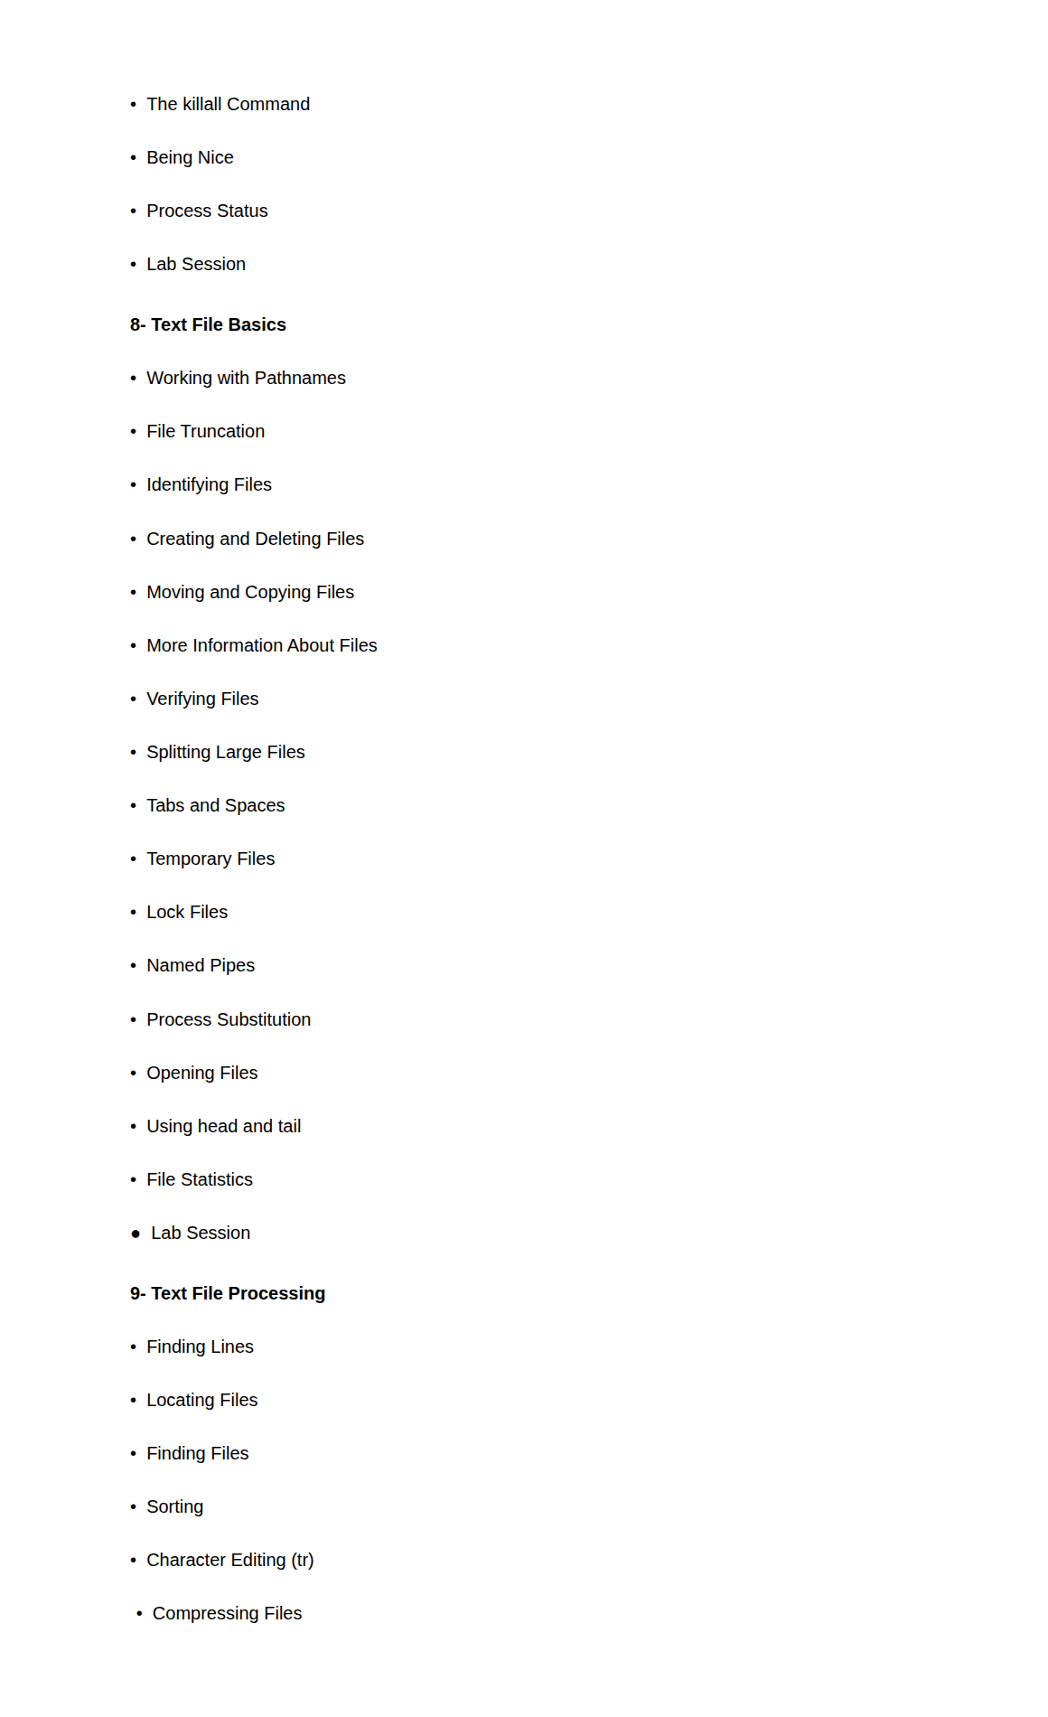The killall Command
Being Nice
Process Status
Lab Session
8- Text File Basics
Working with Pathnames
File Truncation
Identifying Files
Creating and Deleting Files
Moving and Copying Files
More Information About Files
Verifying Files
Splitting Large Files
Tabs and Spaces
Temporary Files
Lock Files
Named Pipes
Process Substitution
Opening Files
Using head and tail
File Statistics
Lab Session
9- Text File Processing
Finding Lines
Locating Files
Finding Files
Sorting
Character Editing (tr)
Compressing Files